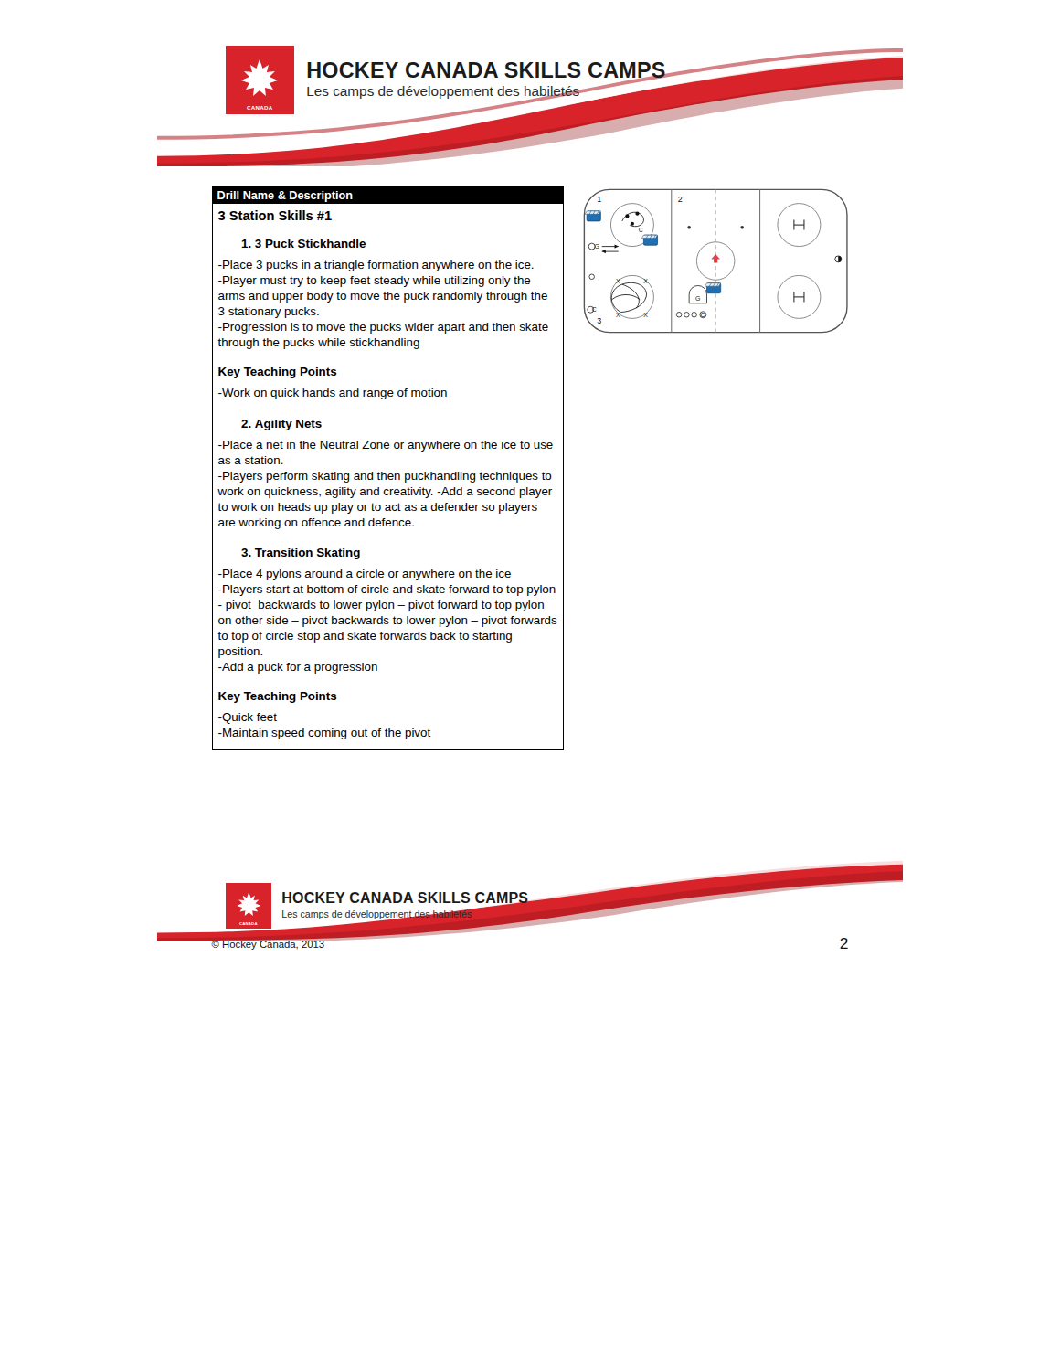CANADA
HOCKEY CANADA SKILLS CAMPS
Les camps de développement des habiletés
Drill Name & Description
3 Station Skills #1
3 Puck Stickhandle
-Place 3 pucks in a triangle formation anywhere on the ice.
-Player must try to keep feet steady while utilizing only the arms and upper body to move the puck randomly through the 3 stationary pucks.
-Progression is to move the pucks wider apart and then skate through the pucks while stickhandling
Key Teaching Points
-Work on quick hands and range of motion
Agility Nets
-Place a net in the Neutral Zone or anywhere on the ice to use as a station.
-Players perform skating and then puckhandling techniques to work on quickness, agility and creativity. -Add a second player to work on heads up play or to act as a defender so players are working on offence and defence.
Transition Skating
-Place 4 pylons around a circle or anywhere on the ice
-Players start at bottom of circle and skate forward to top pylon - pivot backwards to lower pylon – pivot forward to top pylon on other side – pivot backwards to lower pylon – pivot forwards to top of circle stop and skate forwards back to starting position.
-Add a puck for a progression
Key Teaching Points
-Quick feet
-Maintain speed coming out of the pivot
1 2 3 C G G X X X X C C
CANADA
HOCKEY CANADA SKILLS CAMPS
Les camps de développement des habiletés
© Hockey Canada, 2013
2